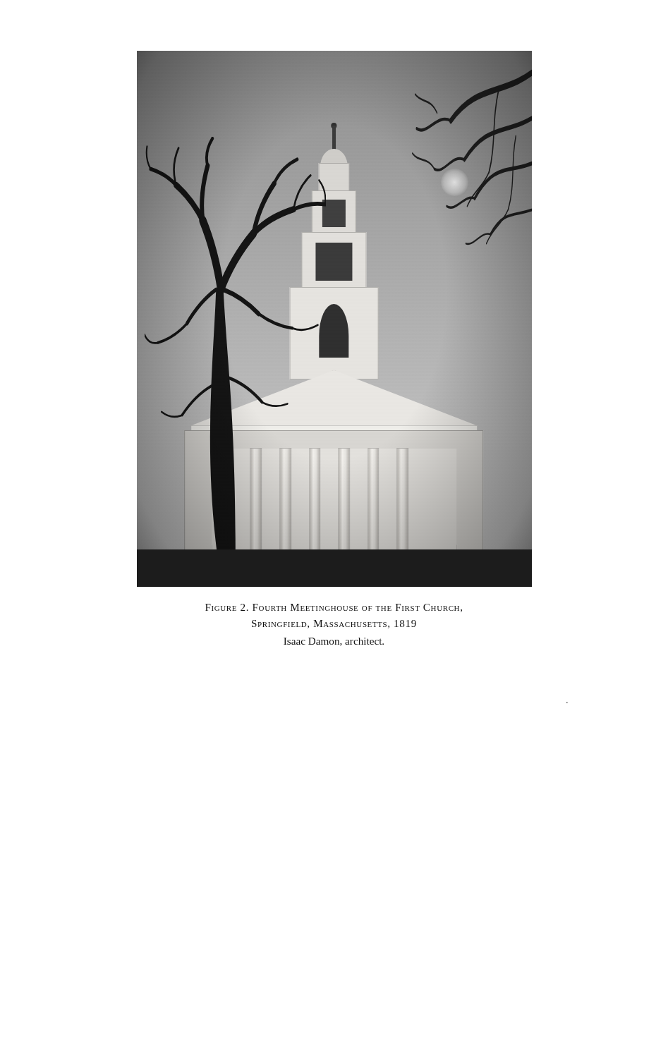Figure 2. Fourth Meetinghouse of the First Church,
Springfield, Massachusetts, 1819
Isaac Damon, architect.
.